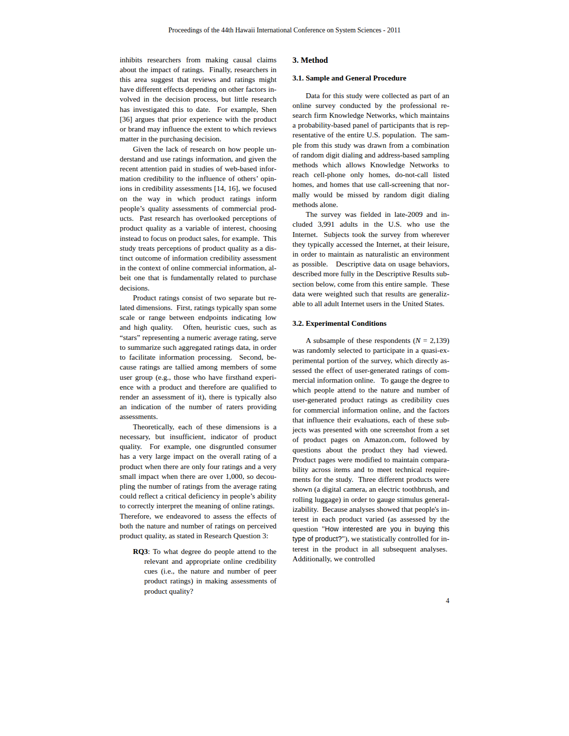Proceedings of the 44th Hawaii International Conference on System Sciences - 2011
inhibits researchers from making causal claims about the impact of ratings. Finally, researchers in this area suggest that reviews and ratings might have different effects depending on other factors involved in the decision process, but little research has investigated this to date. For example, Shen [36] argues that prior experience with the product or brand may influence the extent to which reviews matter in the purchasing decision.
Given the lack of research on how people understand and use ratings information, and given the recent attention paid in studies of web-based information credibility to the influence of others’ opinions in credibility assessments [14, 16], we focused on the way in which product ratings inform people’s quality assessments of commercial products. Past research has overlooked perceptions of product quality as a variable of interest, choosing instead to focus on product sales, for example. This study treats perceptions of product quality as a distinct outcome of information credibility assessment in the context of online commercial information, albeit one that is fundamentally related to purchase decisions.
Product ratings consist of two separate but related dimensions. First, ratings typically span some scale or range between endpoints indicating low and high quality. Often, heuristic cues, such as “stars” representing a numeric average rating, serve to summarize such aggregated ratings data, in order to facilitate information processing. Second, because ratings are tallied among members of some user group (e.g., those who have firsthand experience with a product and therefore are qualified to render an assessment of it), there is typically also an indication of the number of raters providing assessments.
Theoretically, each of these dimensions is a necessary, but insufficient, indicator of product quality. For example, one disgruntled consumer has a very large impact on the overall rating of a product when there are only four ratings and a very small impact when there are over 1,000, so decoupling the number of ratings from the average rating could reflect a critical deficiency in people’s ability to correctly interpret the meaning of online ratings. Therefore, we endeavored to assess the effects of both the nature and number of ratings on perceived product quality, as stated in Research Question 3:
RQ3: To what degree do people attend to the relevant and appropriate online credibility cues (i.e., the nature and number of peer product ratings) in making assessments of product quality?
3. Method
3.1. Sample and General Procedure
Data for this study were collected as part of an online survey conducted by the professional research firm Knowledge Networks, which maintains a probability-based panel of participants that is representative of the entire U.S. population. The sample from this study was drawn from a combination of random digit dialing and address-based sampling methods which allows Knowledge Networks to reach cell-phone only homes, do-not-call listed homes, and homes that use call-screening that normally would be missed by random digit dialing methods alone.
The survey was fielded in late-2009 and included 3,991 adults in the U.S. who use the Internet. Subjects took the survey from wherever they typically accessed the Internet, at their leisure, in order to maintain as naturalistic an environment as possible. Descriptive data on usage behaviors, described more fully in the Descriptive Results subsection below, come from this entire sample. These data were weighted such that results are generalizable to all adult Internet users in the United States.
3.2. Experimental Conditions
A subsample of these respondents (N = 2,139) was randomly selected to participate in a quasi-experimental portion of the survey, which directly assessed the effect of user-generated ratings of commercial information online. To gauge the degree to which people attend to the nature and number of user-generated product ratings as credibility cues for commercial information online, and the factors that influence their evaluations, each of these subjects was presented with one screenshot from a set of product pages on Amazon.com, followed by questions about the product they had viewed. Product pages were modified to maintain comparability across items and to meet technical requirements for the study. Three different products were shown (a digital camera, an electric toothbrush, and rolling luggage) in order to gauge stimulus generalizability. Because analyses showed that people's interest in each product varied (as assessed by the question "How interested are you in buying this type of product?"), we statistically controlled for interest in the product in all subsequent analyses. Additionally, we controlled
4